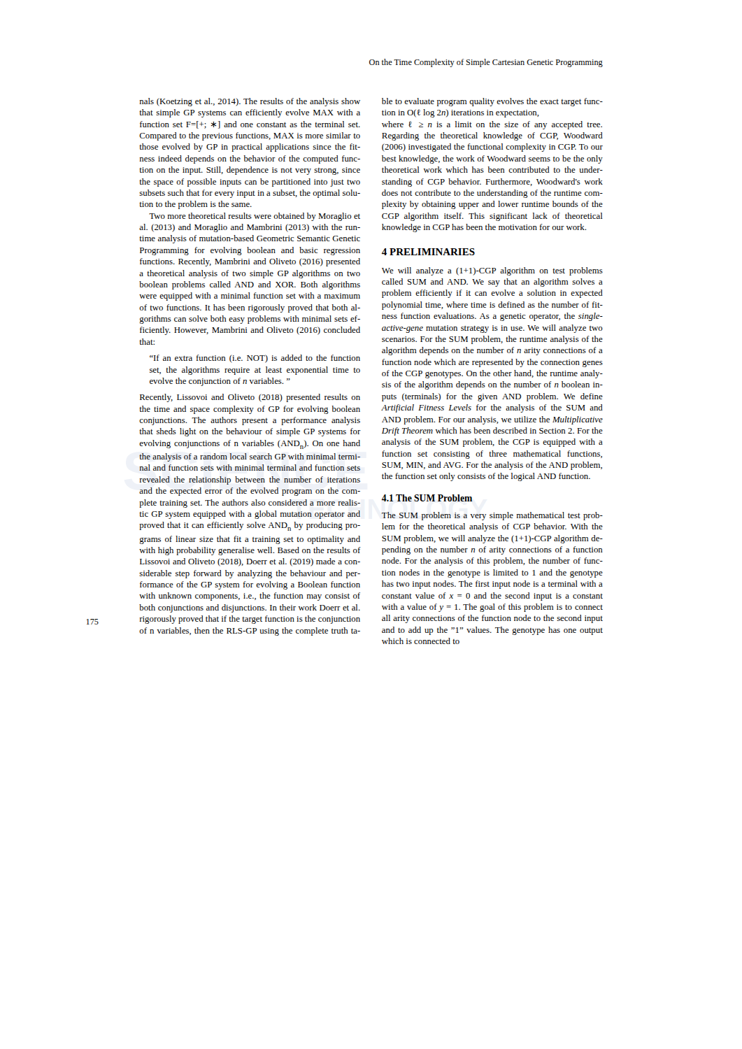SCIENCE
TECHNOLOGY
On the Time Complexity of Simple Cartesian Genetic Programming
nals (Koetzing et al., 2014). The results of the analysis show that simple GP systems can efficiently evolve MAX with a function set F=[+; ∗] and one constant as the terminal set. Compared to the previous functions, MAX is more similar to those evolved by GP in practical applications since the fitness indeed depends on the behavior of the computed function on the input. Still, dependence is not very strong, since the space of possible inputs can be partitioned into just two subsets such that for every input in a subset, the optimal solution to the problem is the same.
Two more theoretical results were obtained by Moraglio et al. (2013) and Moraglio and Mambrini (2013) with the runtime analysis of mutation-based Geometric Semantic Genetic Programming for evolving boolean and basic regression functions. Recently, Mambrini and Oliveto (2016) presented a theoretical analysis of two simple GP algorithms on two boolean problems called AND and XOR. Both algorithms were equipped with a minimal function set with a maximum of two functions. It has been rigorously proved that both algorithms can solve both easy problems with minimal sets efficiently. However, Mambrini and Oliveto (2016) concluded that:
“If an extra function (i.e. NOT) is added to the function set, the algorithms require at least exponential time to evolve the conjunction of n variables. ”
Recently, Lissovoi and Oliveto (2018) presented results on the time and space complexity of GP for evolving boolean conjunctions. The authors present a performance analysis that sheds light on the behaviour of simple GP systems for evolving conjunctions of n variables (ANDn). On one hand the analysis of a random local search GP with minimal terminal and function sets with minimal terminal and function sets revealed the relationship between the number of iterations and the expected error of the evolved program on the complete training set. The authors also considered a more realistic GP system equipped with a global mutation operator and proved that it can efficiently solve ANDn by producing programs of linear size that fit a training set to optimality and with high probability generalise well. Based on the results of Lissovoi and Oliveto (2018), Doerr et al. (2019) made a considerable step forward by analyzing the behaviour and performance of the GP system for evolving a Boolean function with unknown components, i.e., the function may consist of both conjunctions and disjunctions. In their work Doerr et al. rigorously proved that if the target function is the conjunction of n variables, then the RLS-GP using the complete truth table to evaluate program quality evolves the exact target function in O(ℓ log 2n) iterations in expectation,
where ℓ ≥ n is a limit on the size of any accepted tree. Regarding the theoretical knowledge of CGP, Woodward (2006) investigated the functional complexity in CGP. To our best knowledge, the work of Woodward seems to be the only theoretical work which has been contributed to the understanding of CGP behavior. Furthermore, Woodward's work does not contribute to the understanding of the runtime complexity by obtaining upper and lower runtime bounds of the CGP algorithm itself. This significant lack of theoretical knowledge in CGP has been the motivation for our work.
4 PRELIMINARIES
We will analyze a (1+1)-CGP algorithm on test problems called SUM and AND. We say that an algorithm solves a problem efficiently if it can evolve a solution in expected polynomial time, where time is defined as the number of fitness function evaluations. As a genetic operator, the single-active-gene mutation strategy is in use. We will analyze two scenarios. For the SUM problem, the runtime analysis of the algorithm depends on the number of n arity connections of a function node which are represented by the connection genes of the CGP genotypes. On the other hand, the runtime analysis of the algorithm depends on the number of n boolean inputs (terminals) for the given AND problem. We define Artificial Fitness Levels for the analysis of the SUM and AND problem. For our analysis, we utilize the Multiplicative Drift Theorem which has been described in Section 2. For the analysis of the SUM problem, the CGP is equipped with a function set consisting of three mathematical functions, SUM, MIN, and AVG. For the analysis of the AND problem, the function set only consists of the logical AND function.
4.1 The SUM Problem
The SUM problem is a very simple mathematical test problem for the theoretical analysis of CGP behavior. With the SUM problem, we will analyze the (1+1)-CGP algorithm depending on the number n of arity connections of a function node. For the analysis of this problem, the number of function nodes in the genotype is limited to 1 and the genotype has two input nodes. The first input node is a terminal with a constant value of x = 0 and the second input is a constant with a value of y = 1. The goal of this problem is to connect all arity connections of the function node to the second input and to add up the ”1” values. The genotype has one output which is connected to
175